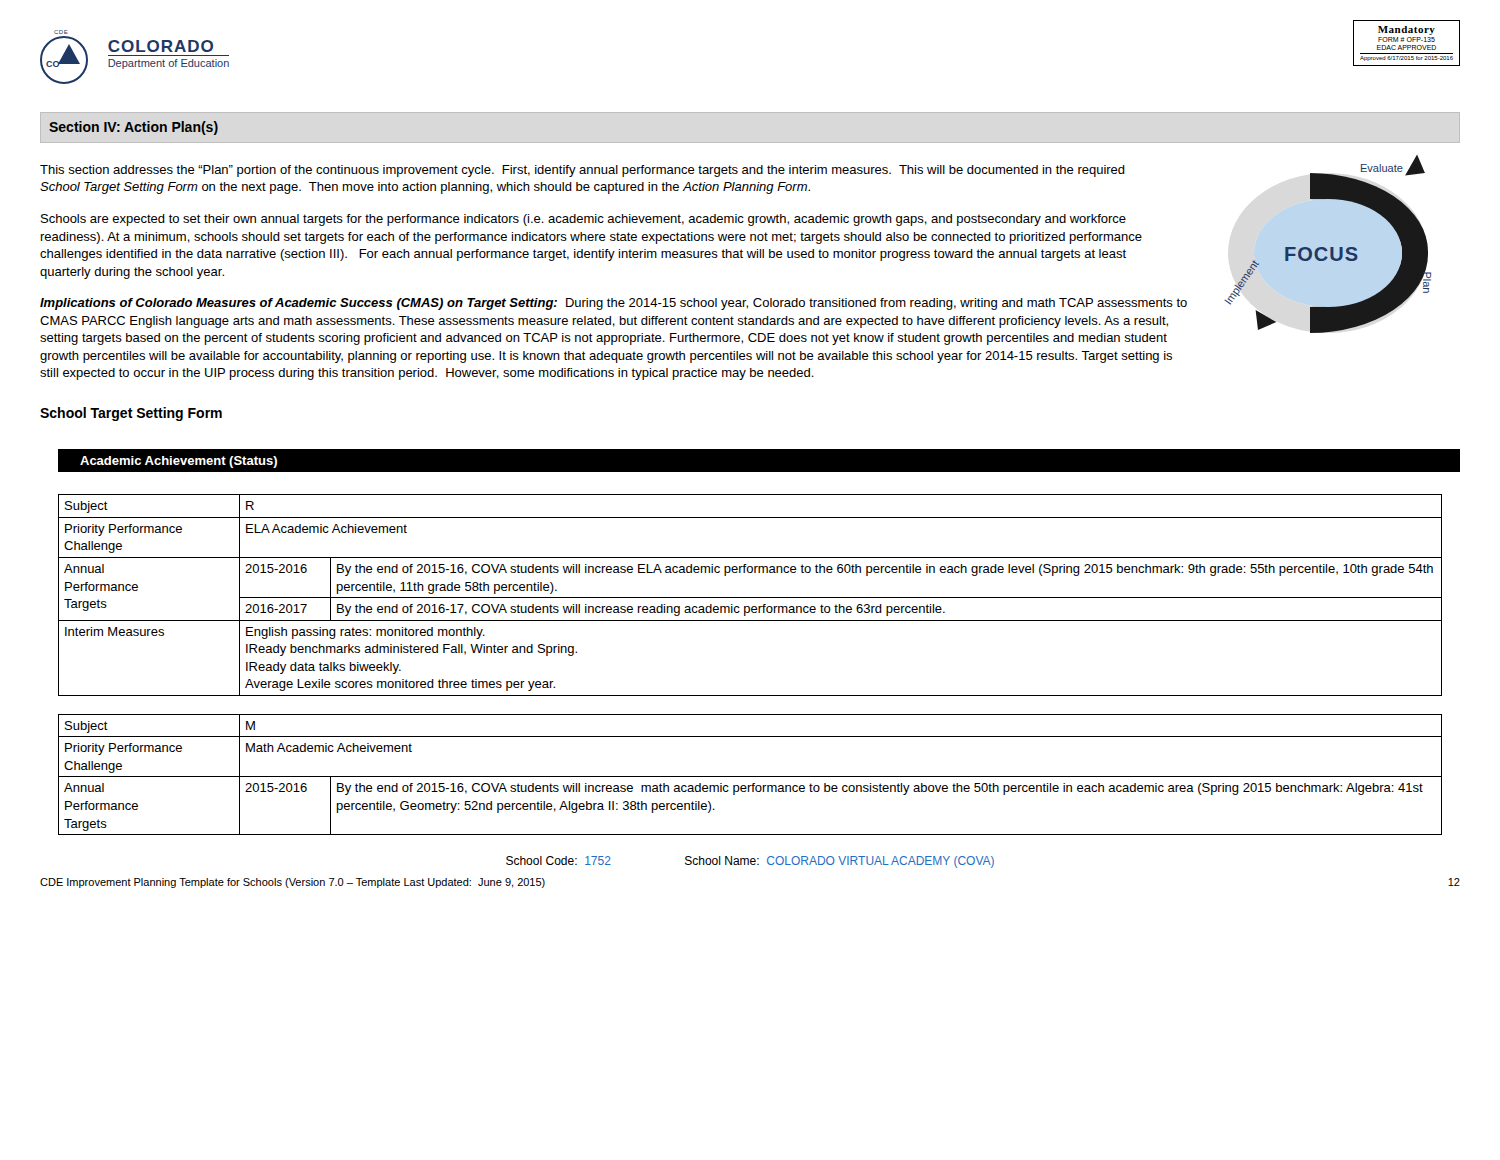CDE CO COLORADO
Department of Education
Mandatory
FORM # OFP-135
EDAC APPROVED
Approved 6/17/2015 for 2015-2016
Section IV: Action Plan(s)
Evaluate FOCUS Plan Implement
This section addresses the “Plan” portion of the continuous improvement cycle. First, identify annual performance targets and the interim measures. This will be documented in the required School Target Setting Form on the next page. Then move into action planning, which should be captured in the Action Planning Form.
Schools are expected to set their own annual targets for the performance indicators (i.e. academic achievement, academic growth, academic growth gaps, and postsecondary and workforce readiness). At a minimum, schools should set targets for each of the performance indicators where state expectations were not met; targets should also be connected to prioritized performance challenges identified in the data narrative (section III). For each annual performance target, identify interim measures that will be used to monitor progress toward the annual targets at least quarterly during the school year.
Implications of Colorado Measures of Academic Success (CMAS) on Target Setting: During the 2014-15 school year, Colorado transitioned from reading, writing and math TCAP assessments to CMAS PARCC English language arts and math assessments. These assessments measure related, but different content standards and are expected to have different proficiency levels. As a result, setting targets based on the percent of students scoring proficient and advanced on TCAP is not appropriate. Furthermore, CDE does not yet know if student growth percentiles and median student growth percentiles will be available for accountability, planning or reporting use. It is known that adequate growth percentiles will not be available this school year for 2014-15 results. Target setting is still expected to occur in the UIP process during this transition period. However, some modifications in typical practice may be needed.
School Target Setting Form
Academic Achievement (Status)
| Subject | R |
| Priority Performance Challenge | ELA Academic Achievement |
| Annual Performance Targets | 2015-2016 | By the end of 2015-16, COVA students will increase ELA academic performance to the 60th percentile in each grade level (Spring 2015 benchmark: 9th grade: 55th percentile, 10th grade 54th percentile, 11th grade 58th percentile). |
| 2016-2017 | By the end of 2016-17, COVA students will increase reading academic performance to the 63rd percentile. |
| Interim Measures | English passing rates: monitored monthly. IReady benchmarks administered Fall, Winter and Spring. IReady data talks biweekly. Average Lexile scores monitored three times per year. |
| Subject | M |
| Priority Performance Challenge | Math Academic Acheivement |
| Annual Performance Targets | 2015-2016 | By the end of 2015-16, COVA students will increase math academic performance to be consistently above the 50th percentile in each academic area (Spring 2015 benchmark: Algebra: 41st percentile, Geometry: 52nd percentile, Algebra II: 38th percentile). |
School Code: 1752 School Name: COLORADO VIRTUAL ACADEMY (COVA)
CDE Improvement Planning Template for Schools (Version 7.0 – Template Last Updated: June 9, 2015) 12